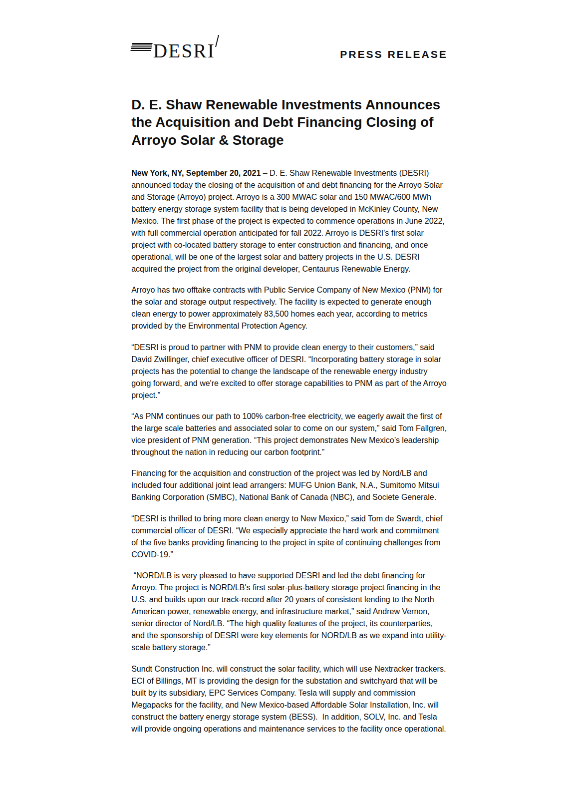DESRI
PRESS RELEASE
D. E. Shaw Renewable Investments Announces the Acquisition and Debt Financing Closing of Arroyo Solar & Storage
New York, NY, September 20, 2021 – D. E. Shaw Renewable Investments (DESRI) announced today the closing of the acquisition of and debt financing for the Arroyo Solar and Storage (Arroyo) project. Arroyo is a 300 MWAC solar and 150 MWAC/600 MWh battery energy storage system facility that is being developed in McKinley County, New Mexico. The first phase of the project is expected to commence operations in June 2022, with full commercial operation anticipated for fall 2022. Arroyo is DESRI's first solar project with co-located battery storage to enter construction and financing, and once operational, will be one of the largest solar and battery projects in the U.S. DESRI acquired the project from the original developer, Centaurus Renewable Energy.
Arroyo has two offtake contracts with Public Service Company of New Mexico (PNM) for the solar and storage output respectively. The facility is expected to generate enough clean energy to power approximately 83,500 homes each year, according to metrics provided by the Environmental Protection Agency.
“DESRI is proud to partner with PNM to provide clean energy to their customers,” said David Zwillinger, chief executive officer of DESRI. “Incorporating battery storage in solar projects has the potential to change the landscape of the renewable energy industry going forward, and we're excited to offer storage capabilities to PNM as part of the Arroyo project.”
“As PNM continues our path to 100% carbon-free electricity, we eagerly await the first of the large scale batteries and associated solar to come on our system,” said Tom Fallgren, vice president of PNM generation. “This project demonstrates New Mexico’s leadership throughout the nation in reducing our carbon footprint.”
Financing for the acquisition and construction of the project was led by Nord/LB and included four additional joint lead arrangers: MUFG Union Bank, N.A., Sumitomo Mitsui Banking Corporation (SMBC), National Bank of Canada (NBC), and Societe Generale.
“DESRI is thrilled to bring more clean energy to New Mexico,” said Tom de Swardt, chief commercial officer of DESRI. “We especially appreciate the hard work and commitment of the five banks providing financing to the project in spite of continuing challenges from COVID-19.”
“NORD/LB is very pleased to have supported DESRI and led the debt financing for Arroyo. The project is NORD/LB's first solar-plus-battery storage project financing in the U.S. and builds upon our track-record after 20 years of consistent lending to the North American power, renewable energy, and infrastructure market,” said Andrew Vernon, senior director of Nord/LB. “The high quality features of the project, its counterparties, and the sponsorship of DESRI were key elements for NORD/LB as we expand into utility-scale battery storage.”
Sundt Construction Inc. will construct the solar facility, which will use Nextracker trackers. ECI of Billings, MT is providing the design for the substation and switchyard that will be built by its subsidiary, EPC Services Company. Tesla will supply and commission Megapacks for the facility, and New Mexico-based Affordable Solar Installation, Inc. will construct the battery energy storage system (BESS). In addition, SOLV, Inc. and Tesla will provide ongoing operations and maintenance services to the facility once operational.